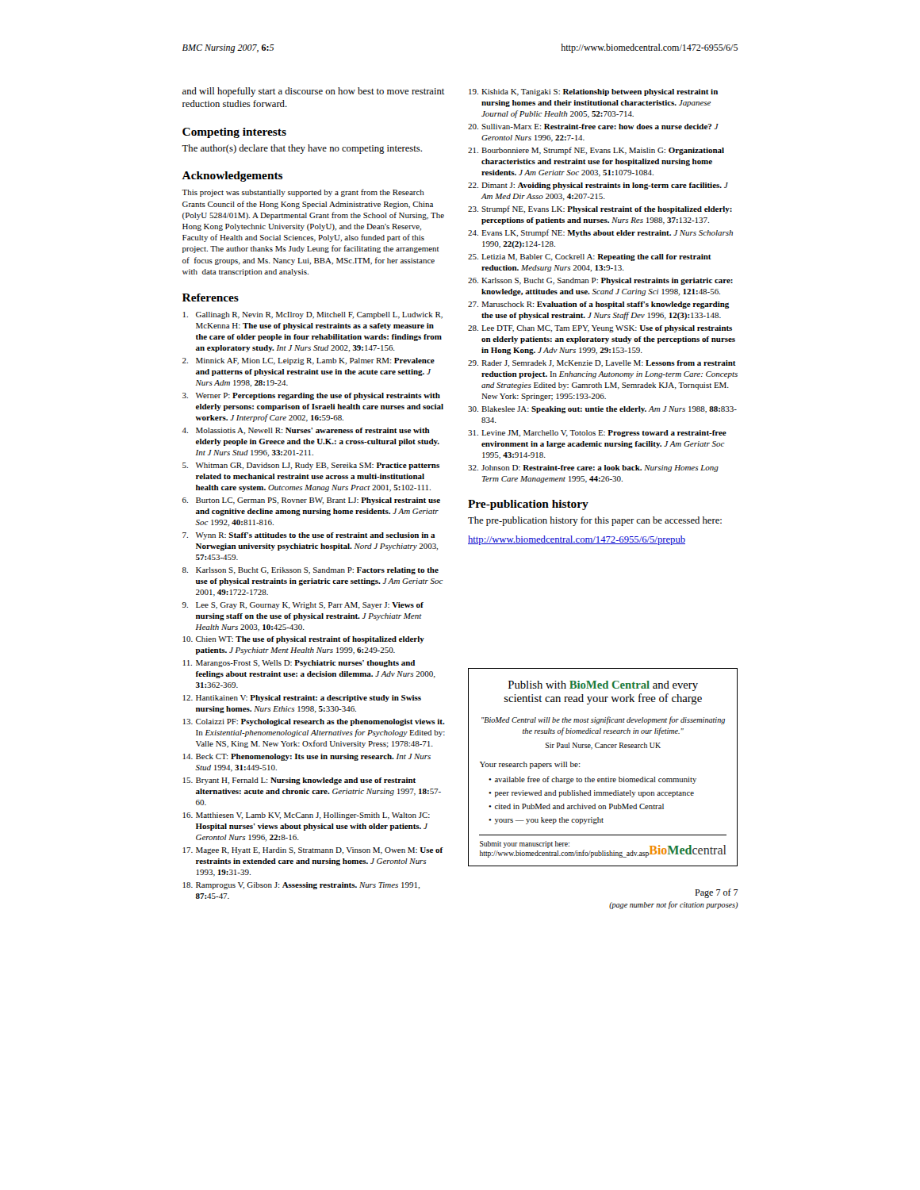BMC Nursing 2007, 6: 5
http://www.biomedcentral.com/1472-6955/6/5
and will hopefully start a discourse on how best to move restraint reduction studies forward.
Competing interests
The author(s) declare that they have no competing interests.
Acknowledgements
This project was substantially supported by a grant from the Research Grants Council of the Hong Kong Special Administrative Region, China (PolyU 5284/01M). A Departmental Grant from the School of Nursing, The Hong Kong Polytechnic University (PolyU), and the Dean's Reserve, Faculty of Health and Social Sciences, PolyU, also funded part of this project. The author thanks Ms Judy Leung for facilitating the arrangement of focus groups, and Ms. Nancy Lui, BBA, MSc.ITM, for her assistance with data transcription and analysis.
References
1. Gallinagh R, Nevin R, McIlroy D, Mitchell F, Campbell L, Ludwick R, McKenna H: The use of physical restraints as a safety measure in the care of older people in four rehabilitation wards: findings from an exploratory study. Int J Nurs Stud 2002, 39: 147-156.
2. Minnick AF, Mion LC, Leipzig R, Lamb K, Palmer RM: Prevalence and patterns of physical restraint use in the acute care setting. J Nurs Adm 1998, 28: 19-24.
3. Werner P: Perceptions regarding the use of physical restraints with elderly persons: comparison of Israeli health care nurses and social workers. J Interprof Care 2002, 16: 59-68.
4. Molassiotis A, Newell R: Nurses' awareness of restraint use with elderly people in Greece and the U.K.: a cross-cultural pilot study. Int J Nurs Stud 1996, 33: 201-211.
5. Whitman GR, Davidson LJ, Rudy EB, Sereika SM: Practice patterns related to mechanical restraint use across a multi-institutional health care system. Outcomes Manag Nurs Pract 2001, 5: 102-111.
6. Burton LC, German PS, Rovner BW, Brant LJ: Physical restraint use and cognitive decline among nursing home residents. J Am Geriatr Soc 1992, 40: 811-816.
7. Wynn R: Staff's attitudes to the use of restraint and seclusion in a Norwegian university psychiatric hospital. Nord J Psychiatry 2003, 57: 453-459.
8. Karlsson S, Bucht G, Eriksson S, Sandman P: Factors relating to the use of physical restraints in geriatric care settings. J Am Geriatr Soc 2001, 49: 1722-1728.
9. Lee S, Gray R, Gournay K, Wright S, Parr AM, Sayer J: Views of nursing staff on the use of physical restraint. J Psychiatr Ment Health Nurs 2003, 10: 425-430.
10. Chien WT: The use of physical restraint of hospitalized elderly patients. J Psychiatr Ment Health Nurs 1999, 6: 249-250.
11. Marangos-Frost S, Wells D: Psychiatric nurses' thoughts and feelings about restraint use: a decision dilemma. J Adv Nurs 2000, 31: 362-369.
12. Hantikainen V: Physical restraint: a descriptive study in Swiss nursing homes. Nurs Ethics 1998, 5: 330-346.
13. Colaizzi PF: Psychological research as the phenomenologist views it. In Existential-phenomenological Alternatives for Psychology Edited by: Valle NS, King M. New York: Oxford University Press; 1978:48-71.
14. Beck CT: Phenomenology: Its use in nursing research. Int J Nurs Stud 1994, 31: 449-510.
15. Bryant H, Fernald L: Nursing knowledge and use of restraint alternatives: acute and chronic care. Geriatric Nursing 1997, 18: 57-60.
16. Matthiesen V, Lamb KV, McCann J, Hollinger-Smith L, Walton JC: Hospital nurses' views about physical use with older patients. J Gerontol Nurs 1996, 22: 8-16.
17. Magee R, Hyatt E, Hardin S, Stratmann D, Vinson M, Owen M: Use of restraints in extended care and nursing homes. J Gerontol Nurs 1993, 19: 31-39.
18. Ramprogus V, Gibson J: Assessing restraints. Nurs Times 1991, 87: 45-47.
19. Kishida K, Tanigaki S: Relationship between physical restraint in nursing homes and their institutional characteristics. Japanese Journal of Public Health 2005, 52: 703-714.
20. Sullivan-Marx E: Restraint-free care: how does a nurse decide? J Gerontol Nurs 1996, 22: 7-14.
21. Bourbonniere M, Strumpf NE, Evans LK, Maislin G: Organizational characteristics and restraint use for hospitalized nursing home residents. J Am Geriatr Soc 2003, 51: 1079-1084.
22. Dimant J: Avoiding physical restraints in long-term care facilities. J Am Med Dir Asso 2003, 4: 207-215.
23. Strumpf NE, Evans LK: Physical restraint of the hospitalized elderly: perceptions of patients and nurses. Nurs Res 1988, 37: 132-137.
24. Evans LK, Strumpf NE: Myths about elder restraint. J Nurs Scholarsh 1990, 22(2): 124-128.
25. Letizia M, Babler C, Cockrell A: Repeating the call for restraint reduction. Medsurg Nurs 2004, 13: 9-13.
26. Karlsson S, Bucht G, Sandman P: Physical restraints in geriatric care: knowledge, attitudes and use. Scand J Caring Sci 1998, 121: 48-56.
27. Maruschock R: Evaluation of a hospital staff's knowledge regarding the use of physical restraint. J Nurs Staff Dev 1996, 12(3): 133-148.
28. Lee DTF, Chan MC, Tam EPY, Yeung WSK: Use of physical restraints on elderly patients: an exploratory study of the perceptions of nurses in Hong Kong. J Adv Nurs 1999, 29: 153-159.
29. Rader J, Semradek J, McKenzie D, Lavelle M: Lessons from a restraint reduction project. In Enhancing Autonomy in Long-term Care: Concepts and Strategies Edited by: Gamroth LM, Semradek KJA, Tornquist EM. New York: Springer; 1995:193-206.
30. Blakeslee JA: Speaking out: untie the elderly. Am J Nurs 1988, 88: 833-834.
31. Levine JM, Marchello V, Totolos E: Progress toward a restraint-free environment in a large academic nursing facility. J Am Geriatr Soc 1995, 43: 914-918.
32. Johnson D: Restraint-free care: a look back. Nursing Homes Long Term Care Management 1995, 44: 26-30.
Pre-publication history
The pre-publication history for this paper can be accessed here:
http://www.biomedcentral.com/1472-6955/6/5/prepub
Publish with Bio Med Central and every
scientist can read your work free of charge
"BioMed Central will be the most significant development for disseminating the results of biomedical research in our lifetime."
Sir Paul Nurse, Cancer Research UK
Your research papers will be:
available free of charge to the entire biomedical community
peer reviewed and published immediately upon acceptance
cited in PubMed and archived on PubMed Central
yours — you keep the copyright
Submit your manuscript here:
http://www.biomedcentral.com/info/publishing_adv.asp
Bio Med central
Page 7 of 7
(page number not for citation purposes)